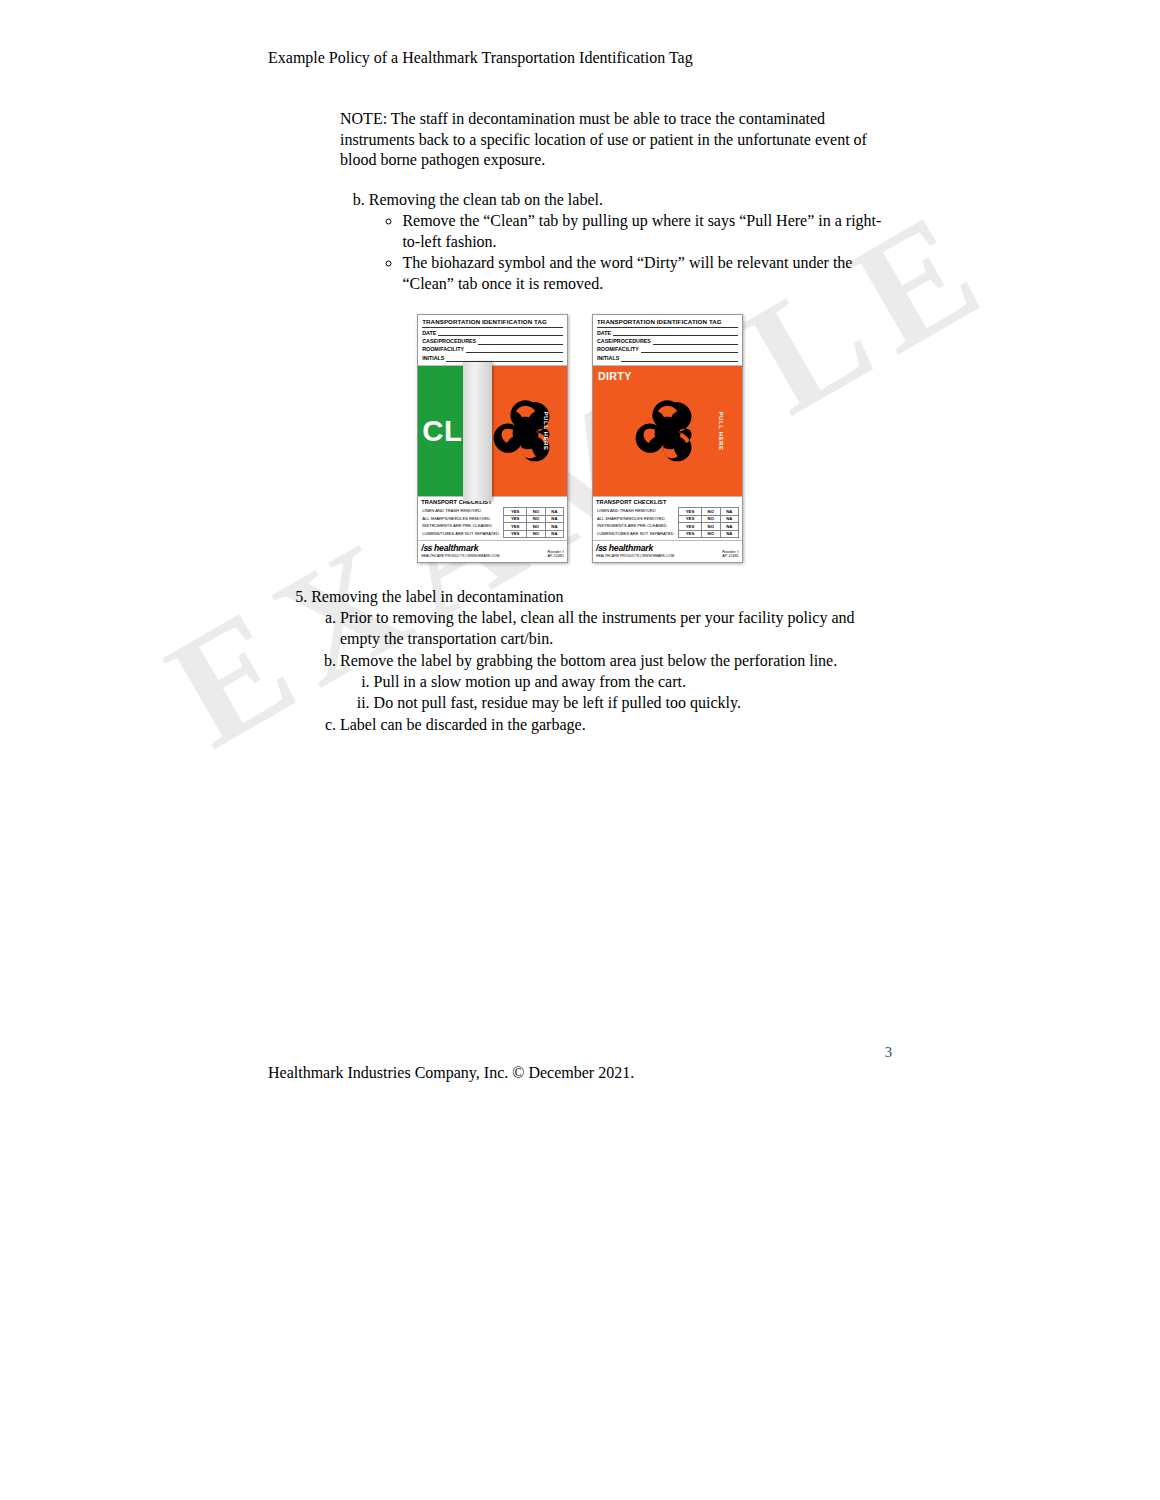EXAMPLE
Example Policy of a Healthmark Transportation Identification Tag
NOTE: The staff in decontamination must be able to trace the contaminated instruments back to a specific location of use or patient in the unfortunate event of blood borne pathogen exposure.
Removing the clean tab on the label.
Remove the “Clean” tab by pulling up where it says “Pull Here” in a right-to-left fashion.
The biohazard symbol and the word “Dirty” will be relevant under the “Clean” tab once it is removed.
TRANSPORTATION IDENTIFICATION TAG
DATE
CASE/PROCEDURES
ROOM/FACILITY
INITIALS
CL
PULL HERE
TRANSPORT CHECKLIST
| LINEN AND TRASH REMOVED | YES | NO | NA |
| ALL SHARPS/NEEDLES REMOVED | YES | NO | NA |
| INSTRUMENTS ARE PRE-CLEANED | YES | NO | NA |
| LUMENS/TUBES ARE NOT SEPARATED | YES | NO | NA |
/ss healthmark
HEALTHCARE PRODUCTS | WWW.HMARK.COM
Reorder #
AP-12481
TRANSPORTATION IDENTIFICATION TAG
DATE
CASE/PROCEDURES
ROOM/FACILITY
INITIALS
DIRTY
PULL HERE
TRANSPORT CHECKLIST
| LINEN AND TRASH REMOVED | YES | NO | NA |
| ALL SHARPS/NEEDLES REMOVED | YES | NO | NA |
| INSTRUMENTS ARE PRE-CLEANED | YES | NO | NA |
| LUMENS/TUBES ARE NOT SEPARATED | YES | NO | NA |
/ss healthmark
HEALTHCARE PRODUCTS | WWW.HMARK.COM
Reorder #
AP-12481
Removing the label in decontamination
Prior to removing the label, clean all the instruments per your facility policy and empty the transportation cart/bin.
Remove the label by grabbing the bottom area just below the perforation line.
Pull in a slow motion up and away from the cart.
Do not pull fast, residue may be left if pulled too quickly.
Label can be discarded in the garbage.
3
Healthmark Industries Company, Inc. © December 2021.